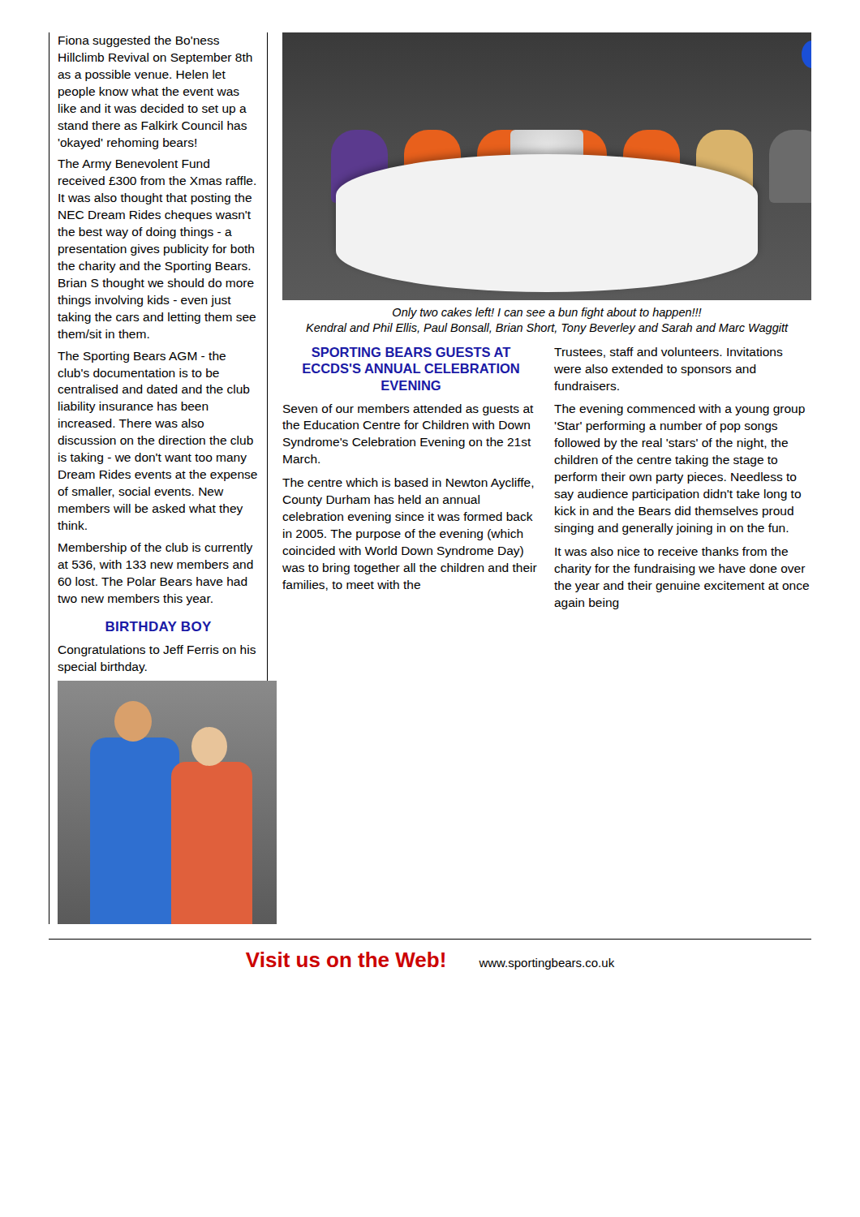Fiona suggested the Bo'ness Hillclimb Revival on September 8th as a possible venue. Helen let people know what the event was like and it was decided to set up a stand there as Falkirk Council has 'okayed' rehoming bears!
The Army Benevolent Fund received £300 from the Xmas raffle. It was also thought that posting the NEC Dream Rides cheques wasn't the best way of doing things - a presentation gives publicity for both the charity and the Sporting Bears. Brian S thought we should do more things involving kids - even just taking the cars and letting them see them/sit in them.
The Sporting Bears AGM - the club's documentation is to be centralised and dated and the club liability insurance has been increased. There was also discussion on the direction the club is taking - we don't want too many Dream Rides events at the expense of smaller, social events. New members will be asked what they think.
Membership of the club is currently at 536, with 133 new members and 60 lost. The Polar Bears have had two new members this year.
BIRTHDAY BOY
Congratulations to Jeff Ferris on his special birthday.
Only two cakes left! I can see a bun fight about to happen!!!
Kendral and Phil Ellis, Paul Bonsall, Brian Short, Tony Beverley and Sarah and Marc Waggitt
SPORTING BEARS GUESTS AT ECCDS'S ANNUAL CELEBRATION EVENING
Seven of our members attended as guests at the Education Centre for Children with Down Syndrome's Celebration Evening on the 21st March.
The centre which is based in Newton Aycliffe, County Durham has held an annual celebration evening since it was formed back in 2005. The purpose of the evening (which coincided with World Down Syndrome Day) was to bring together all the children and their families, to meet with the
Trustees, staff and volunteers. Invitations were also extended to sponsors and fundraisers.
The evening commenced with a young group 'Star' performing a number of pop songs followed by the real 'stars' of the night, the children of the centre taking the stage to perform their own party pieces. Needless to say audience participation didn't take long to kick in and the Bears did themselves proud singing and generally joining in on the fun.
It was also nice to receive thanks from the charity for the fundraising we have done over the year and their genuine excitement at once again being
Visit us on the Web!
www.sportingbears.co.uk